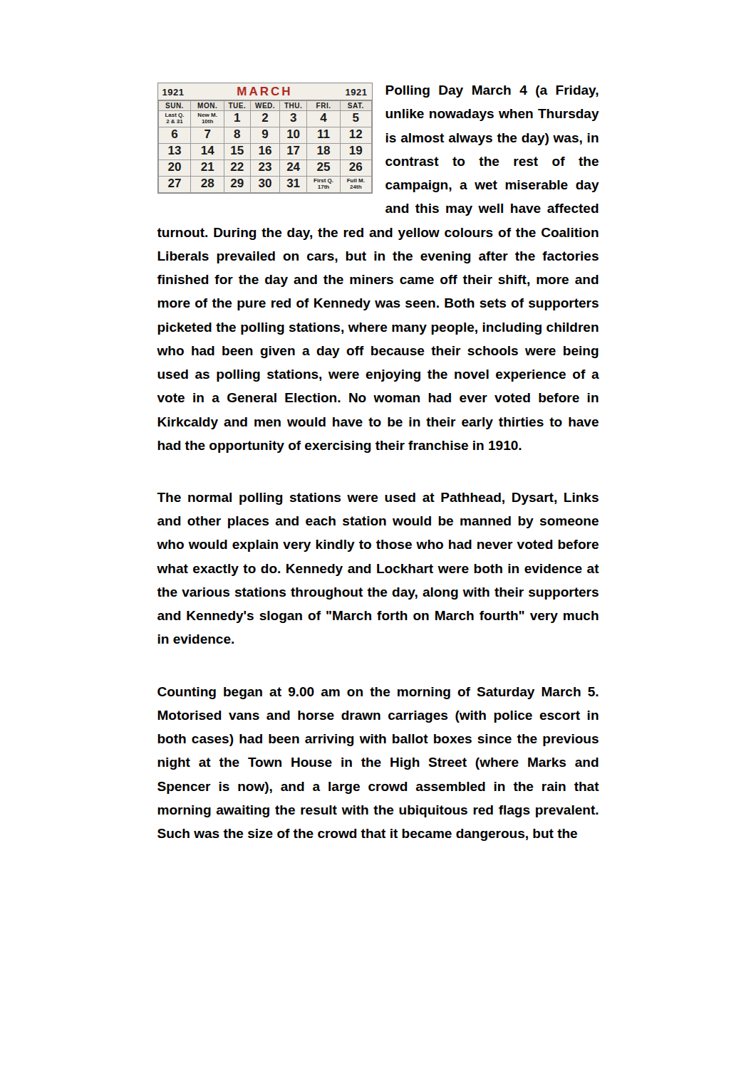1921 MARCH 1921
| Sun. | Mon. | Tue. | Wed. | Thu. | Fri. | Sat. |
| --- | --- | --- | --- | --- | --- | --- |
| Last Q. 2 & 31 | New M. 10th | 1 | 2 | 3 | 4 | 5 |
| 6 | 7 | 8 | 9 | 10 | 11 | 12 |
| 13 | 14 | 15 | 16 | 17 | 18 | 19 |
| 20 | 21 | 22 | 23 | 24 | 25 | 26 |
| 27 | 28 | 29 | 30 | 31 | First Q. 17th | Full M. 24th |
Polling Day March 4 (a Friday, unlike nowadays when Thursday is almost always the day) was, in contrast to the rest of the campaign, a wet miserable day and this may well have affected turnout. During the day, the red and yellow colours of the Coalition Liberals prevailed on cars, but in the evening after the factories finished for the day and the miners came off their shift, more and more of the pure red of Kennedy was seen. Both sets of supporters picketed the polling stations, where many people, including children who had been given a day off because their schools were being used as polling stations, were enjoying the novel experience of a vote in a General Election. No woman had ever voted before in Kirkcaldy and men would have to be in their early thirties to have had the opportunity of exercising their franchise in 1910.
The normal polling stations were used at Pathhead, Dysart, Links and other places and each station would be manned by someone who would explain very kindly to those who had never voted before what exactly to do. Kennedy and Lockhart were both in evidence at the various stations throughout the day, along with their supporters and Kennedy's slogan of "March forth on March fourth" very much in evidence.
Counting began at 9.00 am on the morning of Saturday March 5. Motorised vans and horse drawn carriages (with police escort in both cases) had been arriving with ballot boxes since the previous night at the Town House in the High Street (where Marks and Spencer is now), and a large crowd assembled in the rain that morning awaiting the result with the ubiquitous red flags prevalent. Such was the size of the crowd that it became dangerous, but the